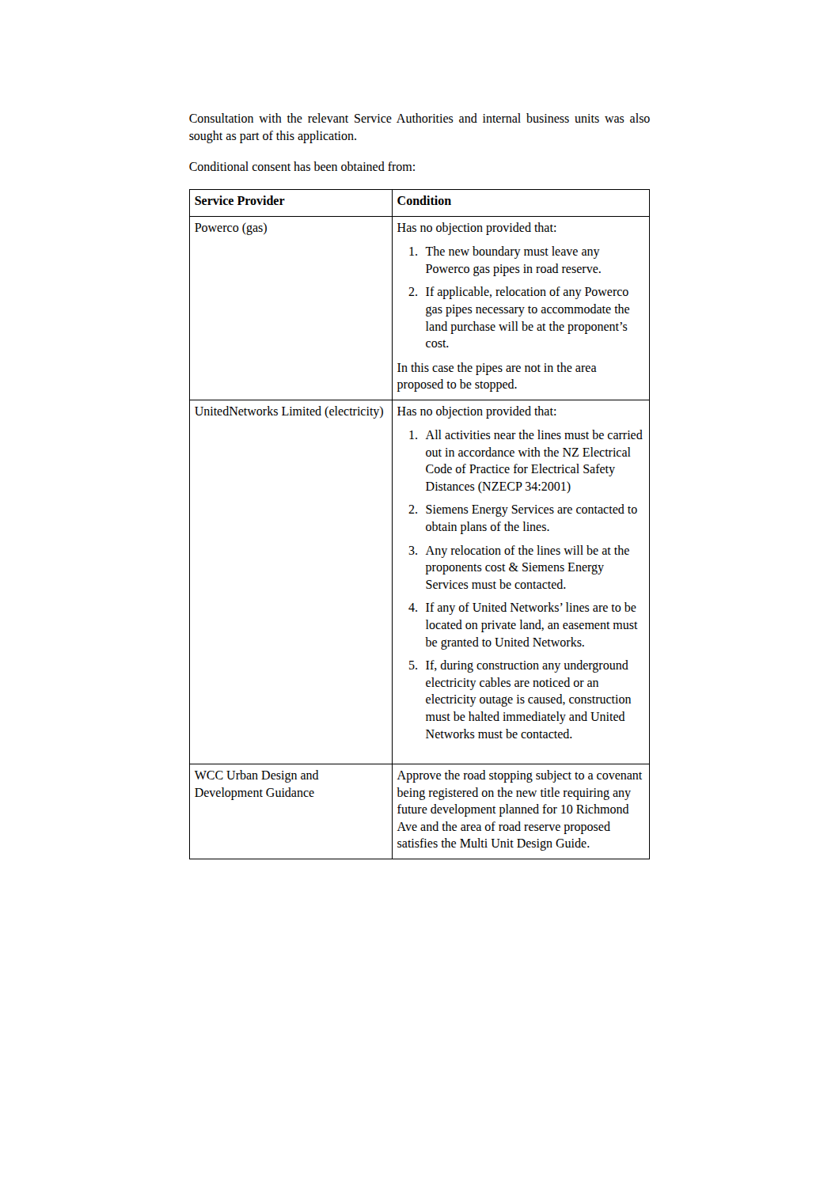Consultation with the relevant Service Authorities and internal business units was also sought as part of this application.
Conditional consent has been obtained from:
| Service Provider | Condition |
| --- | --- |
| Powerco (gas) | Has no objection provided that: The new boundary must leave any Powerco gas pipes in road reserve. If applicable, relocation of any Powerco gas pipes necessary to accommodate the land purchase will be at the proponent’s cost. In this case the pipes are not in the area proposed to be stopped. |
| UnitedNetworks Limited (electricity) | Has no objection provided that: All activities near the lines must be carried out in accordance with the NZ Electrical Code of Practice for Electrical Safety Distances (NZECP 34:2001) Siemens Energy Services are contacted to obtain plans of the lines. Any relocation of the lines will be at the proponents cost & Siemens Energy Services must be contacted. If any of United Networks’ lines are to be located on private land, an easement must be granted to United Networks. If, during construction any underground electricity cables are noticed or an electricity outage is caused, construction must be halted immediately and United Networks must be contacted. |
| WCC Urban Design and Development Guidance | Approve the road stopping subject to a covenant being registered on the new title requiring any future development planned for 10 Richmond Ave and the area of road reserve proposed satisfies the Multi Unit Design Guide. |